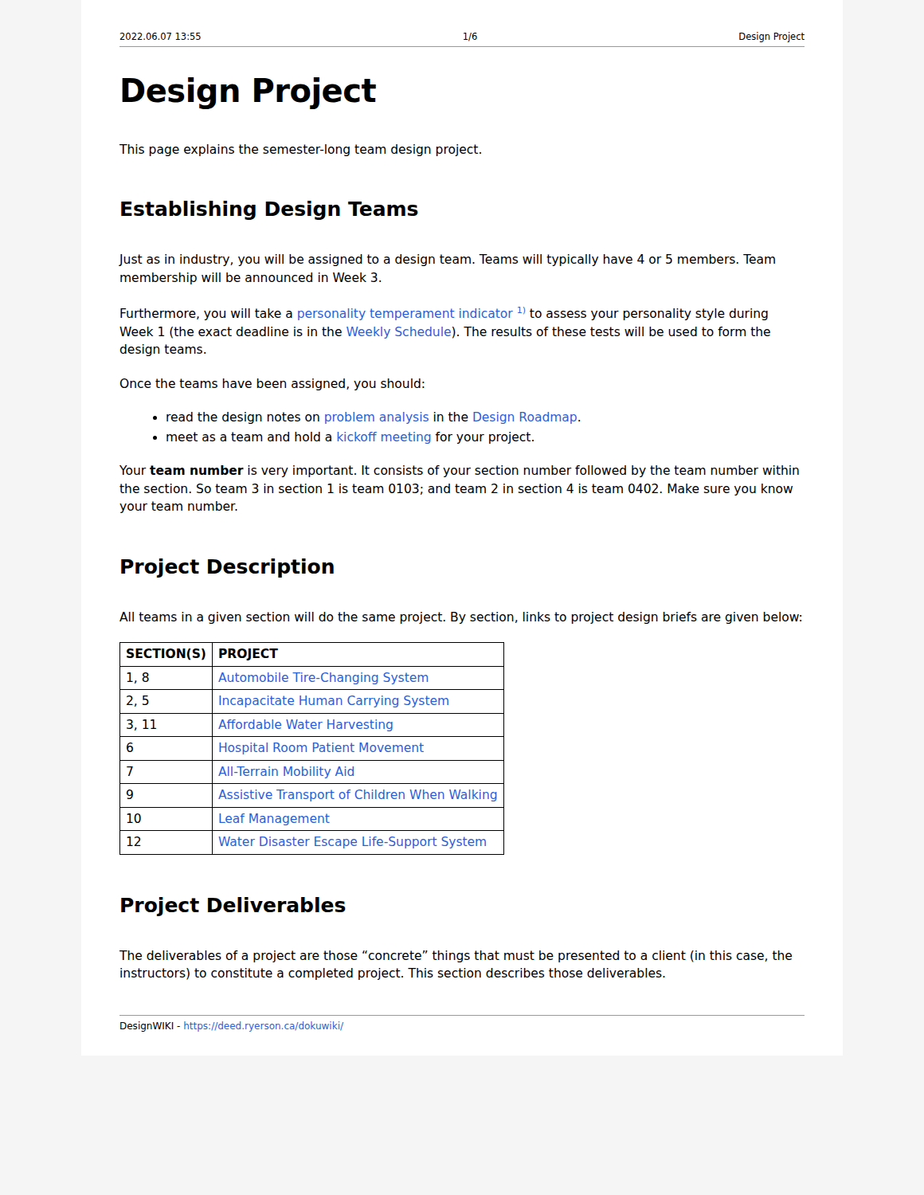2022.06.07 13:55
1/6
Design Project
Design Project
This page explains the semester-long team design project.
Establishing Design Teams
Just as in industry, you will be assigned to a design team. Teams will typically have 4 or 5 members. Team membership will be announced in Week 3.
Furthermore, you will take a personality temperament indicator 1) to assess your personality style during Week 1 (the exact deadline is in the Weekly Schedule). The results of these tests will be used to form the design teams.
Once the teams have been assigned, you should:
read the design notes on problem analysis in the Design Roadmap.
meet as a team and hold a kickoff meeting for your project.
Your team number is very important. It consists of your section number followed by the team number within the section. So team 3 in section 1 is team 0103; and team 2 in section 4 is team 0402. Make sure you know your team number.
Project Description
All teams in a given section will do the same project. By section, links to project design briefs are given below:
| SECTION(S) | PROJECT |
| --- | --- |
| 1, 8 | Automobile Tire-Changing System |
| 2, 5 | Incapacitate Human Carrying System |
| 3, 11 | Affordable Water Harvesting |
| 6 | Hospital Room Patient Movement |
| 7 | All-Terrain Mobility Aid |
| 9 | Assistive Transport of Children When Walking |
| 10 | Leaf Management |
| 12 | Water Disaster Escape Life-Support System |
Project Deliverables
The deliverables of a project are those “concrete” things that must be presented to a client (in this case, the instructors) to constitute a completed project. This section describes those deliverables.
DesignWIKI - https://deed.ryerson.ca/dokuwiki/